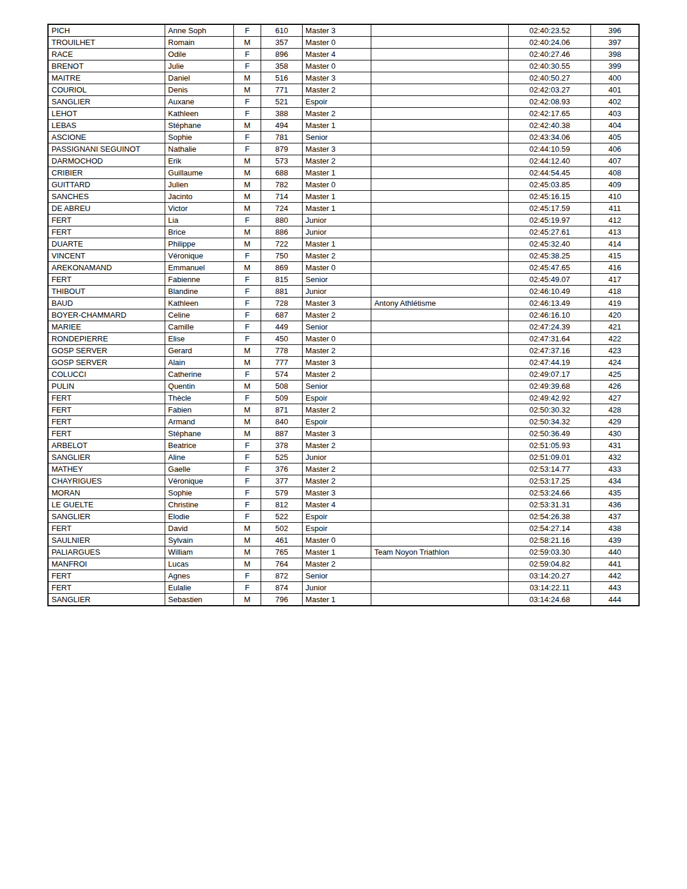| PICH | Anne Soph | F | 610 | Master 3 | | 02:40:23.52 | 396 |
| TROUILHET | Romain | M | 357 | Master 0 | | 02:40:24.06 | 397 |
| RACE | Odile | F | 896 | Master 4 | | 02:40:27.46 | 398 |
| BRENOT | Julie | F | 358 | Master 0 | | 02:40:30.55 | 399 |
| MAITRE | Daniel | M | 516 | Master 3 | | 02:40:50.27 | 400 |
| COURIOL | Denis | M | 771 | Master 2 | | 02:42:03.27 | 401 |
| SANGLIER | Auxane | F | 521 | Espoir | | 02:42:08.93 | 402 |
| LEHOT | Kathleen | F | 388 | Master 2 | | 02:42:17.65 | 403 |
| LEBAS | Stéphane | M | 494 | Master 1 | | 02:42:40.38 | 404 |
| ASCIONE | Sophie | F | 781 | Senior | | 02:43:34.06 | 405 |
| PASSIGNANI SEGUINOT | Nathalie | F | 879 | Master 3 | | 02:44:10.59 | 406 |
| DARMOCHOD | Erik | M | 573 | Master 2 | | 02:44:12.40 | 407 |
| CRIBIER | Guillaume | M | 688 | Master 1 | | 02:44:54.45 | 408 |
| GUITTARD | Julien | M | 782 | Master 0 | | 02:45:03.85 | 409 |
| SANCHES | Jacinto | M | 714 | Master 1 | | 02:45:16.15 | 410 |
| DE ABREU | Victor | M | 724 | Master 1 | | 02:45:17.59 | 411 |
| FERT | Lia | F | 880 | Junior | | 02:45:19.97 | 412 |
| FERT | Brice | M | 886 | Junior | | 02:45:27.61 | 413 |
| DUARTE | Philippe | M | 722 | Master 1 | | 02:45:32.40 | 414 |
| VINCENT | Véronique | F | 750 | Master 2 | | 02:45:38.25 | 415 |
| AREKONAMAND | Emmanuel | M | 869 | Master 0 | | 02:45:47.65 | 416 |
| FERT | Fabienne | F | 815 | Senior | | 02:45:49.07 | 417 |
| THIBOUT | Blandine | F | 881 | Junior | | 02:46:10.49 | 418 |
| BAUD | Kathleen | F | 728 | Master 3 | Antony Athlétisme | 02:46:13.49 | 419 |
| BOYER-CHAMMARD | Celine | F | 687 | Master 2 | | 02:46:16.10 | 420 |
| MARIEE | Camille | F | 449 | Senior | | 02:47:24.39 | 421 |
| RONDEPIERRE | Elise | F | 450 | Master 0 | | 02:47:31.64 | 422 |
| GOSP SERVER | Gerard | M | 778 | Master 2 | | 02:47:37.16 | 423 |
| GOSP SERVER | Alain | M | 777 | Master 3 | | 02:47:44.19 | 424 |
| COLUCCI | Catherine | F | 574 | Master 2 | | 02:49:07.17 | 425 |
| PULIN | Quentin | M | 508 | Senior | | 02:49:39.68 | 426 |
| FERT | Thècle | F | 509 | Espoir | | 02:49:42.92 | 427 |
| FERT | Fabien | M | 871 | Master 2 | | 02:50:30.32 | 428 |
| FERT | Armand | M | 840 | Espoir | | 02:50:34.32 | 429 |
| FERT | Stéphane | M | 887 | Master 3 | | 02:50:36.49 | 430 |
| ARBELOT | Beatrice | F | 378 | Master 2 | | 02:51:05.93 | 431 |
| SANGLIER | Aline | F | 525 | Junior | | 02:51:09.01 | 432 |
| MATHEY | Gaelle | F | 376 | Master 2 | | 02:53:14.77 | 433 |
| CHAYRIGUES | Véronique | F | 377 | Master 2 | | 02:53:17.25 | 434 |
| MORAN | Sophie | F | 579 | Master 3 | | 02:53:24.66 | 435 |
| LE GUELTE | Christine | F | 812 | Master 4 | | 02:53:31.31 | 436 |
| SANGLIER | Elodie | F | 522 | Espoir | | 02:54:26.38 | 437 |
| FERT | David | M | 502 | Espoir | | 02:54:27.14 | 438 |
| SAULNIER | Sylvain | M | 461 | Master 0 | | 02:58:21.16 | 439 |
| PALIARGUES | William | M | 765 | Master 1 | Team Noyon Triathlon | 02:59:03.30 | 440 |
| MANFROI | Lucas | M | 764 | Master 2 | | 02:59:04.82 | 441 |
| FERT | Agnes | F | 872 | Senior | | 03:14:20.27 | 442 |
| FERT | Eulalie | F | 874 | Junior | | 03:14:22.11 | 443 |
| SANGLIER | Sebastien | M | 796 | Master 1 | | 03:14:24.68 | 444 |